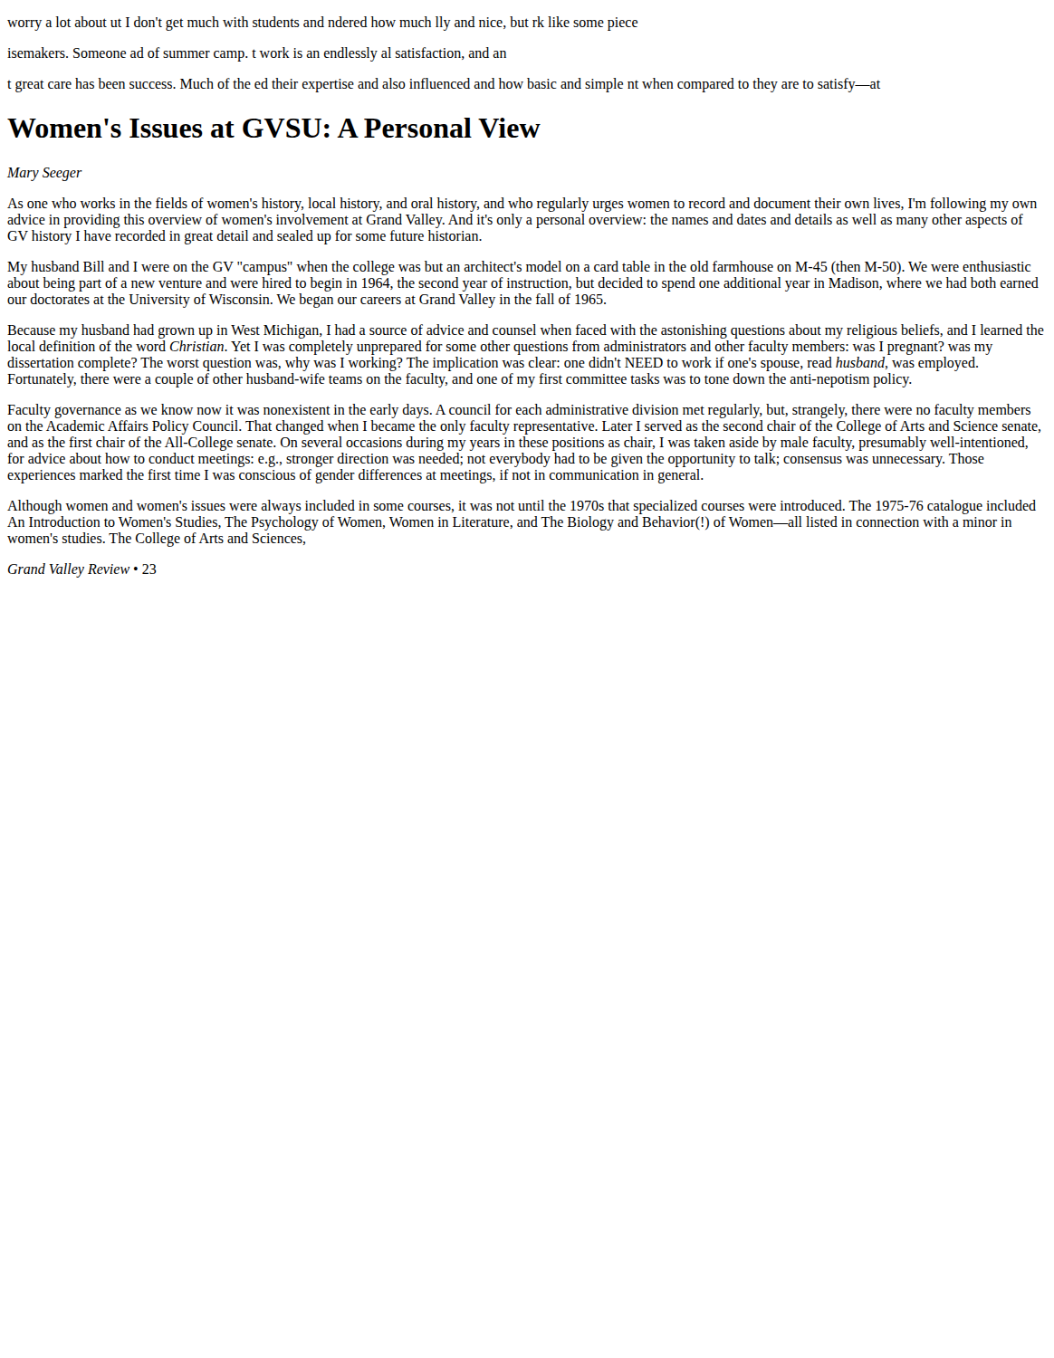worry a lot about ut I don't get much with students and ndered how much lly and nice, but rk like some piece
isemakers. Someone ad of summer camp. t work is an endlessly al satisfaction, and an
t great care has been success. Much of the ed their expertise and also influenced and how basic and simple nt when compared to they are to satisfy—at
Women's Issues at GVSU: A Personal View
Mary Seeger
As one who works in the fields of women's history, local history, and oral history, and who regularly urges women to record and document their own lives, I'm following my own advice in providing this overview of women's involvement at Grand Valley. And it's only a personal overview: the names and dates and details as well as many other aspects of GV history I have recorded in great detail and sealed up for some future historian.
My husband Bill and I were on the GV "campus" when the college was but an architect's model on a card table in the old farmhouse on M-45 (then M-50). We were enthusiastic about being part of a new venture and were hired to begin in 1964, the second year of instruction, but decided to spend one additional year in Madison, where we had both earned our doctorates at the University of Wisconsin. We began our careers at Grand Valley in the fall of 1965.
Because my husband had grown up in West Michigan, I had a source of advice and counsel when faced with the astonishing questions about my religious beliefs, and I learned the local definition of the word Christian. Yet I was completely unprepared for some other questions from administrators and other faculty members: was I pregnant? was my dissertation complete? The worst question was, why was I working? The implication was clear: one didn't NEED to work if one's spouse, read husband, was employed. Fortunately, there were a couple of other husband-wife teams on the faculty, and one of my first committee tasks was to tone down the anti-nepotism policy.
Faculty governance as we know now it was nonexistent in the early days. A council for each administrative division met regularly, but, strangely, there were no faculty members on the Academic Affairs Policy Council. That changed when I became the only faculty representative. Later I served as the second chair of the College of Arts and Science senate, and as the first chair of the All-College senate. On several occasions during my years in these positions as chair, I was taken aside by male faculty, presumably well-intentioned, for advice about how to conduct meetings: e.g., stronger direction was needed; not everybody had to be given the opportunity to talk; consensus was unnecessary. Those experiences marked the first time I was conscious of gender differences at meetings, if not in communication in general.
Although women and women's issues were always included in some courses, it was not until the 1970s that specialized courses were introduced. The 1975-76 catalogue included An Introduction to Women's Studies, The Psychology of Women, Women in Literature, and The Biology and Behavior(!) of Women—all listed in connection with a minor in women's studies. The College of Arts and Sciences,
Grand Valley Review • 23